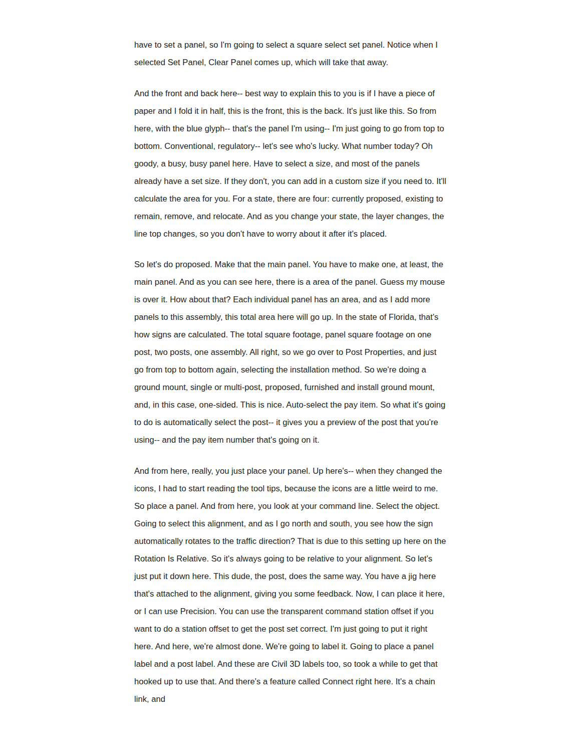have to set a panel, so I'm going to select a square select set panel. Notice when I selected Set Panel, Clear Panel comes up, which will take that away.
And the front and back here-- best way to explain this to you is if I have a piece of paper and I fold it in half, this is the front, this is the back. It's just like this. So from here, with the blue glyph-- that's the panel I'm using-- I'm just going to go from top to bottom. Conventional, regulatory-- let's see who's lucky. What number today? Oh goody, a busy, busy panel here. Have to select a size, and most of the panels already have a set size. If they don't, you can add in a custom size if you need to. It'll calculate the area for you. For a state, there are four: currently proposed, existing to remain, remove, and relocate. And as you change your state, the layer changes, the line top changes, so you don't have to worry about it after it's placed.
So let's do proposed. Make that the main panel. You have to make one, at least, the main panel. And as you can see here, there is a area of the panel. Guess my mouse is over it. How about that? Each individual panel has an area, and as I add more panels to this assembly, this total area here will go up. In the state of Florida, that's how signs are calculated. The total square footage, panel square footage on one post, two posts, one assembly. All right, so we go over to Post Properties, and just go from top to bottom again, selecting the installation method. So we're doing a ground mount, single or multi-post, proposed, furnished and install ground mount, and, in this case, one-sided. This is nice. Auto-select the pay item. So what it's going to do is automatically select the post-- it gives you a preview of the post that you're using-- and the pay item number that's going on it.
And from here, really, you just place your panel. Up here's-- when they changed the icons, I had to start reading the tool tips, because the icons are a little weird to me. So place a panel. And from here, you look at your command line. Select the object. Going to select this alignment, and as I go north and south, you see how the sign automatically rotates to the traffic direction? That is due to this setting up here on the Rotation Is Relative. So it's always going to be relative to your alignment. So let's just put it down here. This dude, the post, does the same way. You have a jig here that's attached to the alignment, giving you some feedback. Now, I can place it here, or I can use Precision. You can use the transparent command station offset if you want to do a station offset to get the post set correct. I'm just going to put it right here. And here, we're almost done. We're going to label it. Going to place a panel label and a post label. And these are Civil 3D labels too, so took a while to get that hooked up to use that. And there's a feature called Connect right here. It's a chain link, and